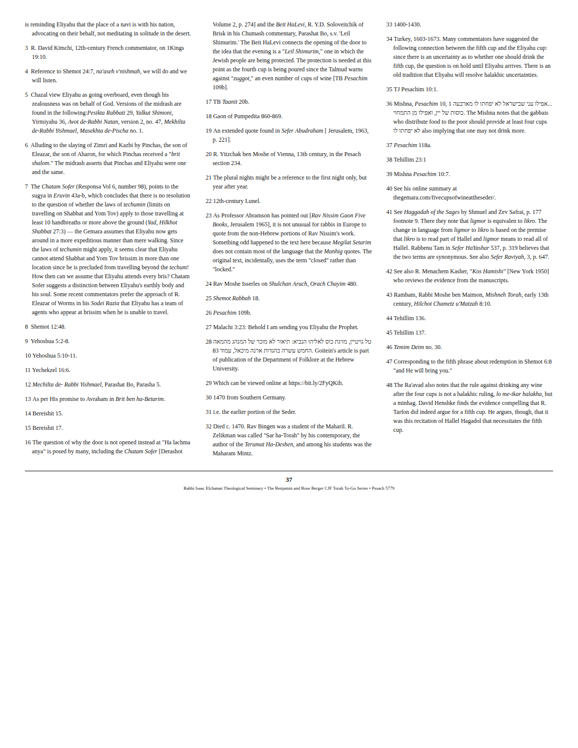is reminding Eliyahu that the place of a navi is with his nation, advocating on their behalf, not meditating in solitude in the desert.
3 R. David Kimchi, 12th-century French commentator, on 1Kings 19:10.
4 Reference to Shemot 24:7, na'aseh v'nishmah, we will do and we will listen.
5 Chazal view Eliyahu as going overboard, even though his zealousness was on behalf of God. Versions of the midrash are found in the following:Pesikta Rabbati 29, Yalkut Shimoni, Yirmiyahu 36, Avot de-Rabbi Natan, version 2, no. 47, Mekhilta de-Rabbi Yishmael, Masekhta de-Pischa no. 1.
6 Alluding to the slaying of Zimri and Kazbi by Pinchas, the son of Eleazar, the son of Aharon, for which Pinchas received a "brit shalom." The midrash asserts that Pinchas and Eliyahu were one and the same.
7 The Chatam Sofer (Responsa Vol 6, number 98), points to the sugya in Eruvin 43a-b, which concludes that there is no resolution to the question of whether the laws of techumin (limits on travelling on Shabbat and Yom Tov) apply to those travelling at least 10 handbreaths or more above the ground (Yad, Hilkhot Shabbat 27:3) — the Gemara assumes that Eliyahu now gets around in a more expeditious manner than mere walking. Since the laws of techumin might apply, it seems clear that Eliyahu cannot attend Shabbat and Yom Tov brissim in more than one location since he is precluded from travelling beyond the techum! How then can we assume that Eliyahu attends every bris? Chatam Sofer suggests a distinction between Eliyahu's earthly body and his soul. Some recent commentators prefer the approach of R. Eleazar of Worms in his Sodei Razia that Eliyahu has a team of agents who appear at brissim when he is unable to travel.
8 Shemot 12:48.
9 Yehoshua 5:2-8.
10 Yehoshua 5:10-11.
11 Yechekzel 16:6.
12 Mechilta de- Rabbi Yishmael, Parashat Bo, Parasha 5.
13 As per His promise to Avraham in Brit ben ha-Betarim.
14 Bereishit 15.
15 Bereishit 17.
16 The question of why the door is not opened instead at "Ha lachma anya" is posed by many, including the Chatam Sofer [Derashot Volume 2, p. 274] and the Beit HaLevi, R. Y.D. Soloveitchik of Brisk in his Chumash commentary, Parashat Bo, s.v. 'Leil Shimurim.' The Beit HaLevi connects the opening of the door to the idea that the evening is a "Leil Shimurim," one in which the Jewish people are being protected. The protection is needed at this point as the fourth cup is being poured since the Talmud warns against "zuggot," an even number of cups of wine [TB Pesachim 109b].
17 TB Taanit 20b.
18 Gaon of Pumpedita 860-869.
19 An extended quote found in Sefer Abudraham [ Jerusalem, 1963, p. 221].
20 R. Yitzchak ben Moshe of Vienna, 13th century, in the Pesach section 234.
21 The plural nights might be a reference to the first night only, but year after year.
22 12th-century Lunel.
23 As Professor Abramson has pointed out [Rav Nissim Gaon Five Books, Jerusalem 1965], it is not unusual for rabbis in Europe to quote from the non-Hebrew portions of Rav Nissim's work. Something odd happened to the text here because Megilat Setarim does not contain most of the language that the Manhig quotes. The original text, incidentally, uses the term "closed" rather than "locked."
24 Rav Moshe Isserles on Shulchan Aruch, Orach Chayim 480.
25 Shemot Rabbah 18.
26 Pesachim 109b.
27 Malachi 3:23: Behold I am sending you Eliyahu the Prophet.
28 טל גויטיין, מזיגת כוס לאליהו הנביא: תיאור לא מוכר של המנהג מהמאה החמש עשרה בהגדות ארנה מיכאל, עמוד 83. Goitein's article is part of publication of the Department of Folklore at the Hebrew University.
29 Which can be viewed online at https://bit.ly/2FyQKih.
30 1470 from Southern Germany.
31 i.e. the earlier portion of the Seder.
32 Died c. 1470. Rav Bingen was a student of the Maharil. R. Zelikman was called "Sar ha-Torah" by his contemporary, the author of the Terumat Ha-Deshen, and among his students was the Maharam Mintz.
33 1400-1430.
34 Turkey, 1603-1673. Many commentators have suggested the following connection between the fifth cup and the Eliyahu cup: since there is an uncertainty as to whether one should drink the fifth cup, the question is on hold until Eliyahu arrives. There is an old tradition that Eliyahu will resolve halakhic uncertainties.
35 TJ Pesachim 10:1.
36 Mishna, Pesachim 10, 1 ...אפילו עני שבישראל לא יפחתו לו מארבעה כוסות של יין, ואפילו מן התמחוי. The Mishna notes that the gabbais who distribute food to the poor should provide at least four cups לא יפחתו לו also implying that one may not drink more.
37 Pesachim 118a.
38 Tehillim 23:1
39 Mishna Pesachim 10:7.
40 See his online summary at thegemara.com/fivecupsofwineattheseder/.
41 See Haggadah of the Sages by Shmuel and Zev Safrai, p. 177 footnote 9. There they note that ligmor is equivalen to likro. The change in language from ligmor to likro is based on the premise that likro is to read part of Hallel and ligmor means to read all of Hallel. Rabbenu Tam in Sefer HaYashar 537, p. 319 believes that the two terms are synonymous. See also Sefer Raviyah, 3, p. 647.
42 See also R. Menachem Kasher, "Kos Hamishi" [New York 1950] who reviews the evidence from the manuscripts.
43 Rambam, Rabbi Moshe ben Maimon, Mishneh Torah, early 13th century, Hilchot Chametz u'Matzah 8:10.
44 Tehillim 136.
45 Tehillim 137.
46 Temim Deim no. 30.
47 Corresponding to the fifth phrase about redemption in Shemot 6:8 "and He will bring you."
48 The Ra'avad also notes that the rule against drinking any wine after the four cups is not a halakhic ruling, lo me-ikar halakha, but a minhag. David Henshke finds the evidence compelling that R. Tarfon did indeed argue for a fifth cup. He argues, though, that it was this recitation of Hallel Hagadol that necessitates the fifth cup.
37
Rabbi Isaac Elchanan Theological Seminary • The Benjamin and Rose Berger CJF Torah To-Go Series • Pesach 5779